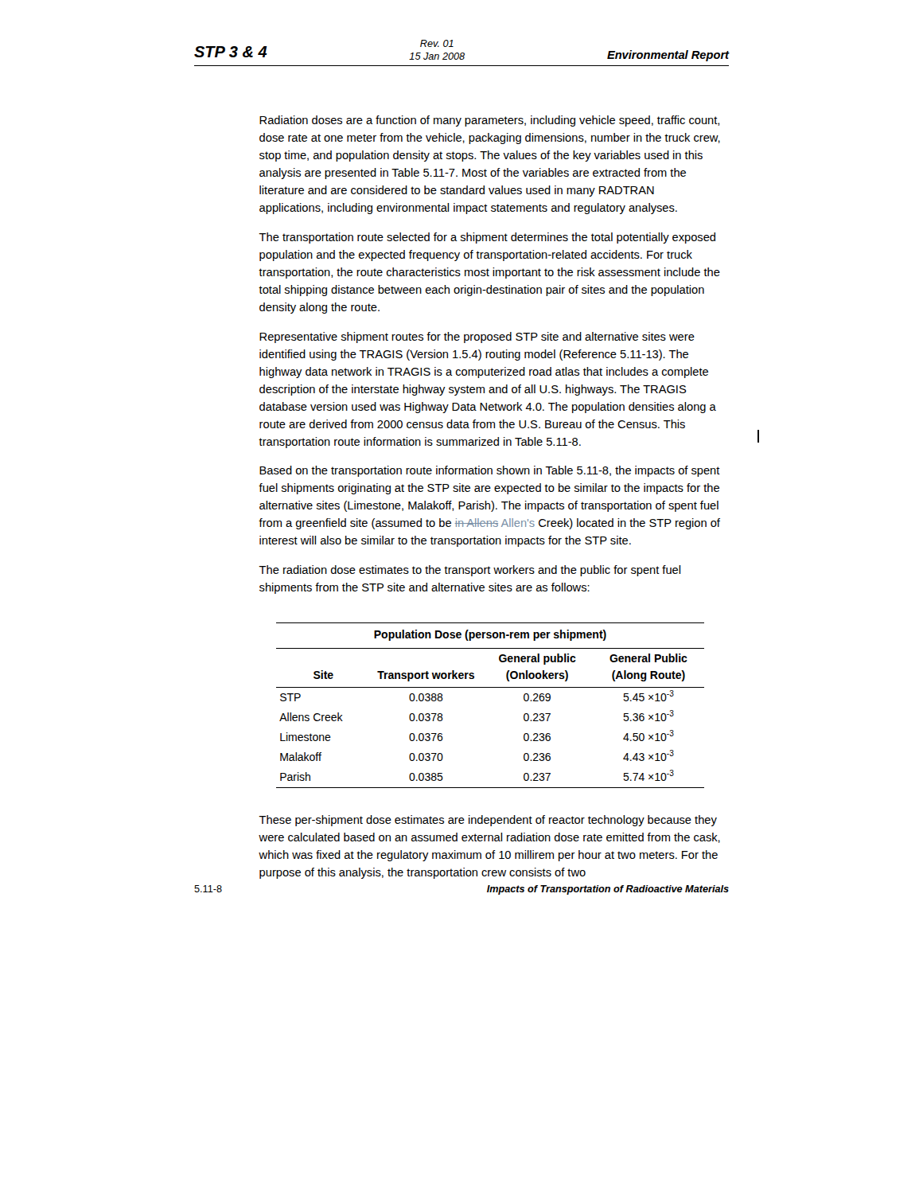STP 3 & 4
Rev. 01
15 Jan 2008
Environmental Report
Radiation doses are a function of many parameters, including vehicle speed, traffic count, dose rate at one meter from the vehicle, packaging dimensions, number in the truck crew, stop time, and population density at stops. The values of the key variables used in this analysis are presented in Table 5.11-7. Most of the variables are extracted from the literature and are considered to be standard values used in many RADTRAN applications, including environmental impact statements and regulatory analyses.
The transportation route selected for a shipment determines the total potentially exposed population and the expected frequency of transportation-related accidents. For truck transportation, the route characteristics most important to the risk assessment include the total shipping distance between each origin-destination pair of sites and the population density along the route.
Representative shipment routes for the proposed STP site and alternative sites were identified using the TRAGIS (Version 1.5.4) routing model (Reference 5.11-13). The highway data network in TRAGIS is a computerized road atlas that includes a complete description of the interstate highway system and of all U.S. highways. The TRAGIS database version used was Highway Data Network 4.0. The population densities along a route are derived from 2000 census data from the U.S. Bureau of the Census. This transportation route information is summarized in Table 5.11-8.
Based on the transportation route information shown in Table 5.11-8, the impacts of spent fuel shipments originating at the STP site are expected to be similar to the impacts for the alternative sites (Limestone, Malakoff, Parish). The impacts of transportation of spent fuel from a greenfield site (assumed to be in Allens Allen's Creek) located in the STP region of interest will also be similar to the transportation impacts for the STP site.
The radiation dose estimates to the transport workers and the public for spent fuel shipments from the STP site and alternative sites are as follows:
Population Dose (person-rem per shipment)
| Site | Transport workers | General public (Onlookers) | General Public (Along Route) |
| --- | --- | --- | --- |
| STP | 0.0388 | 0.269 | 5.45 ×10 -3 |
| Allens Creek | 0.0378 | 0.237 | 5.36 ×10 -3 |
| Limestone | 0.0376 | 0.236 | 4.50 ×10 -3 |
| Malakoff | 0.0370 | 0.236 | 4.43 ×10 -3 |
| Parish | 0.0385 | 0.237 | 5.74 ×10 -3 |
These per-shipment dose estimates are independent of reactor technology because they were calculated based on an assumed external radiation dose rate emitted from the cask, which was fixed at the regulatory maximum of 10 millirem per hour at two meters. For the purpose of this analysis, the transportation crew consists of two
5.11-8
Impacts of Transportation of Radioactive Materials